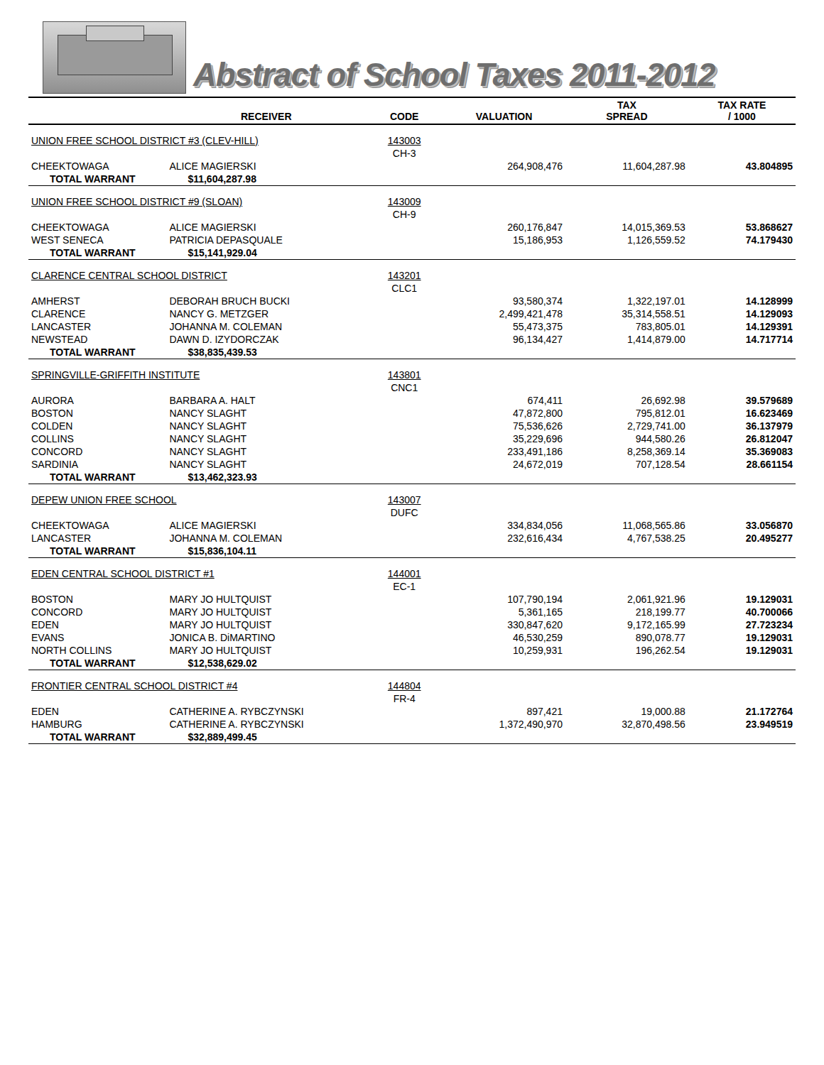Abstract of School Taxes 2011-2012
| | RECEIVER | CODE | VALUATION | TAX SPREAD | TAX RATE / 1000 |
| --- | --- | --- | --- | --- | --- |
| UNION FREE SCHOOL DISTRICT #3 (CLEV-HILL) | 143003 | | | |
| | | CH-3 | | | |
| CHEEKTOWAGA | ALICE MAGIERSKI | | 264,908,476 | 11,604,287.98 | 43.804895 |
| TOTAL WARRANT | $11,604,287.98 | | | | |
| UNION FREE SCHOOL DISTRICT #9 (SLOAN) | 143009 | | | |
| | | CH-9 | | | |
| CHEEKTOWAGA | ALICE MAGIERSKI | | 260,176,847 | 14,015,369.53 | 53.868627 |
| WEST SENECA | PATRICIA DEPASQUALE | | 15,186,953 | 1,126,559.52 | 74.179430 |
| TOTAL WARRANT | $15,141,929.04 | | | | |
| CLARENCE CENTRAL SCHOOL DISTRICT | 143201 | | | |
| | | CLC1 | | | |
| AMHERST | DEBORAH BRUCH BUCKI | | 93,580,374 | 1,322,197.01 | 14.128999 |
| CLARENCE | NANCY G. METZGER | | 2,499,421,478 | 35,314,558.51 | 14.129093 |
| LANCASTER | JOHANNA M. COLEMAN | | 55,473,375 | 783,805.01 | 14.129391 |
| NEWSTEAD | DAWN D. IZYDORCZAK | | 96,134,427 | 1,414,879.00 | 14.717714 |
| TOTAL WARRANT | $38,835,439.53 | | | | |
| SPRINGVILLE-GRIFFITH INSTITUTE | 143801 | | | |
| | | CNC1 | | | |
| AURORA | BARBARA A. HALT | | 674,411 | 26,692.98 | 39.579689 |
| BOSTON | NANCY SLAGHT | | 47,872,800 | 795,812.01 | 16.623469 |
| COLDEN | NANCY SLAGHT | | 75,536,626 | 2,729,741.00 | 36.137979 |
| COLLINS | NANCY SLAGHT | | 35,229,696 | 944,580.26 | 26.812047 |
| CONCORD | NANCY SLAGHT | | 233,491,186 | 8,258,369.14 | 35.369083 |
| SARDINIA | NANCY SLAGHT | | 24,672,019 | 707,128.54 | 28.661154 |
| TOTAL WARRANT | $13,462,323.93 | | | | |
| DEPEW UNION FREE SCHOOL | 143007 | | | |
| | | DUFC | | | |
| CHEEKTOWAGA | ALICE MAGIERSKI | | 334,834,056 | 11,068,565.86 | 33.056870 |
| LANCASTER | JOHANNA M. COLEMAN | | 232,616,434 | 4,767,538.25 | 20.495277 |
| TOTAL WARRANT | $15,836,104.11 | | | | |
| EDEN CENTRAL SCHOOL DISTRICT #1 | 144001 | | | |
| | | EC-1 | | | |
| BOSTON | MARY JO HULTQUIST | | 107,790,194 | 2,061,921.96 | 19.129031 |
| CONCORD | MARY JO HULTQUIST | | 5,361,165 | 218,199.77 | 40.700066 |
| EDEN | MARY JO HULTQUIST | | 330,847,620 | 9,172,165.99 | 27.723234 |
| EVANS | JONICA B. DiMARTINO | | 46,530,259 | 890,078.77 | 19.129031 |
| NORTH COLLINS | MARY JO HULTQUIST | | 10,259,931 | 196,262.54 | 19.129031 |
| TOTAL WARRANT | $12,538,629.02 | | | | |
| FRONTIER CENTRAL SCHOOL DISTRICT #4 | 144804 | | | |
| | | FR-4 | | | |
| EDEN | CATHERINE A. RYBCZYNSKI | | 897,421 | 19,000.88 | 21.172764 |
| HAMBURG | CATHERINE A. RYBCZYNSKI | | 1,372,490,970 | 32,870,498.56 | 23.949519 |
| TOTAL WARRANT | $32,889,499.45 | | | | |